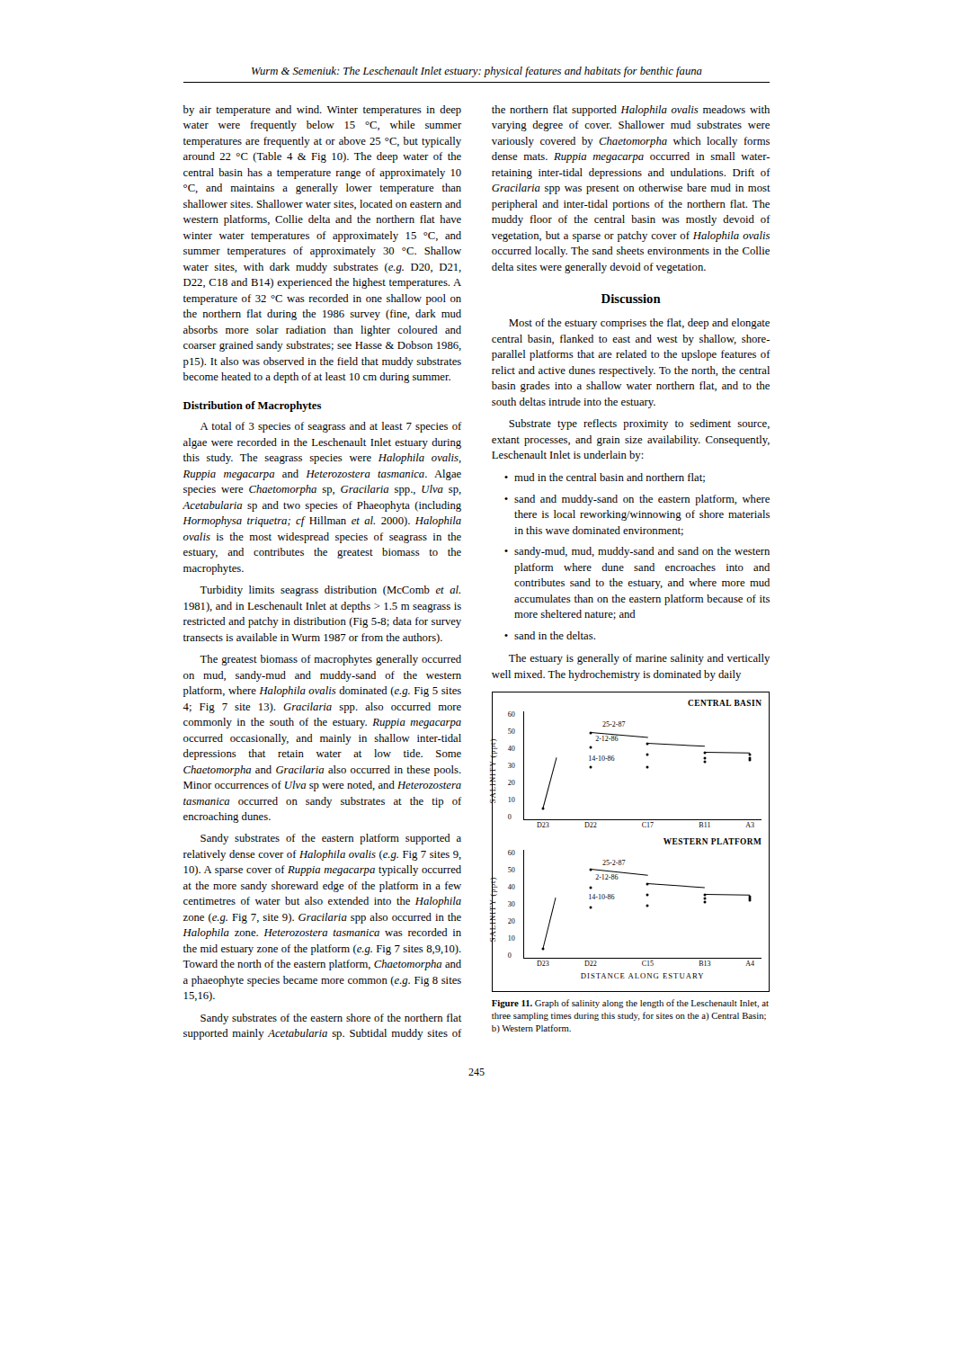Wurm & Semeniuk: The Leschenault Inlet estuary: physical features and habitats for benthic fauna
by air temperature and wind. Winter temperatures in deep water were frequently below 15 °C, while summer temperatures are frequently at or above 25 °C, but typically around 22 °C (Table 4 & Fig 10). The deep water of the central basin has a temperature range of approximately 10 °C, and maintains a generally lower temperature than shallower sites. Shallower water sites, located on eastern and western platforms, Collie delta and the northern flat have winter water temperatures of approximately 15 °C, and summer temperatures of approximately 30 °C. Shallow water sites, with dark muddy substrates (e.g. D20, D21, D22, C18 and B14) experienced the highest temperatures. A temperature of 32 °C was recorded in one shallow pool on the northern flat during the 1986 survey (fine, dark mud absorbs more solar radiation than lighter coloured and coarser grained sandy substrates; see Hasse & Dobson 1986, p15). It also was observed in the field that muddy substrates become heated to a depth of at least 10 cm during summer.
Distribution of Macrophytes
A total of 3 species of seagrass and at least 7 species of algae were recorded in the Leschenault Inlet estuary during this study. The seagrass species were Halophila ovalis, Ruppia megacarpa and Heterozostera tasmanica. Algae species were Chaetomorpha sp, Gracilaria spp., Ulva sp, Acetabularia sp and two species of Phaeophyta (including Hormophysa triquetra; cf Hillman et al. 2000). Halophila ovalis is the most widespread species of seagrass in the estuary, and contributes the greatest biomass to the macrophytes.
Turbidity limits seagrass distribution (McComb et al. 1981), and in Leschenault Inlet at depths > 1.5 m seagrass is restricted and patchy in distribution (Fig 5-8; data for survey transects is available in Wurm 1987 or from the authors).
The greatest biomass of macrophytes generally occurred on mud, sandy-mud and muddy-sand of the western platform, where Halophila ovalis dominated (e.g. Fig 5 sites 4; Fig 7 site 13). Gracilaria spp. also occurred more commonly in the south of the estuary. Ruppia megacarpa occurred occasionally, and mainly in shallow inter-tidal depressions that retain water at low tide. Some Chaetomorpha and Gracilaria also occurred in these pools. Minor occurrences of Ulva sp were noted, and Heterozostera tasmanica occurred on sandy substrates at the tip of encroaching dunes.
Sandy substrates of the eastern platform supported a relatively dense cover of Halophila ovalis (e.g. Fig 7 sites 9, 10). A sparse cover of Ruppia megacarpa typically occurred at the more sandy shoreward edge of the platform in a few centimetres of water but also extended into the Halophila zone (e.g. Fig 7, site 9). Gracilaria spp also occurred in the Halophila zone. Heterozostera tasmanica was recorded in the mid estuary zone of the platform (e.g. Fig 7 sites 8,9,10). Toward the north of the eastern platform, Chaetomorpha and a phaeophyte species became more common (e.g. Fig 8 sites 15,16).
Sandy substrates of the eastern shore of the northern flat supported mainly Acetabularia sp. Subtidal muddy sites of the northern flat supported Halophila ovalis meadows with varying degree of cover. Shallower mud substrates were variously covered by Chaetomorpha which locally forms dense mats. Ruppia megacarpa occurred in small water-retaining inter-tidal depressions and undulations. Drift of Gracilaria spp was present on otherwise bare mud in most peripheral and inter-tidal portions of the northern flat. The muddy floor of the central basin was mostly devoid of vegetation, but a sparse or patchy cover of Halophila ovalis occurred locally. The sand sheets environments in the Collie delta sites were generally devoid of vegetation.
Discussion
Most of the estuary comprises the flat, deep and elongate central basin, flanked to east and west by shallow, shore-parallel platforms that are related to the upslope features of relict and active dunes respectively. To the north, the central basin grades into a shallow water northern flat, and to the south deltas intrude into the estuary.
Substrate type reflects proximity to sediment source, extant processes, and grain size availability. Consequently, Leschenault Inlet is underlain by:
mud in the central basin and northern flat;
sand and muddy-sand on the eastern platform, where there is local reworking/winnowing of shore materials in this wave dominated environment;
sandy-mud, mud, muddy-sand and sand on the western platform where dune sand encroaches into and contributes sand to the estuary, and where more mud accumulates than on the eastern platform because of its more sheltered nature; and
sand in the deltas.
The estuary is generally of marine salinity and vertically well mixed. The hydrochemistry is dominated by daily
CENTRAL BASIN
SALINITY (ppt)
60
50
40
30
20
10
0
D23
D22
C17
B11
A3
25-2-87
2-12-86
14-10-86
WESTERN PLATFORM
SALINITY (ppt)
60
50
40
30
20
10
0
D23
D22
C15
B13
A4
25-2-87
2-12-86
14-10-86
DISTANCE ALONG ESTUARY
Figure 11. Graph of salinity along the length of the Leschenault Inlet, at three sampling times during this study, for sites on the a) Central Basin; b) Western Platform.
245